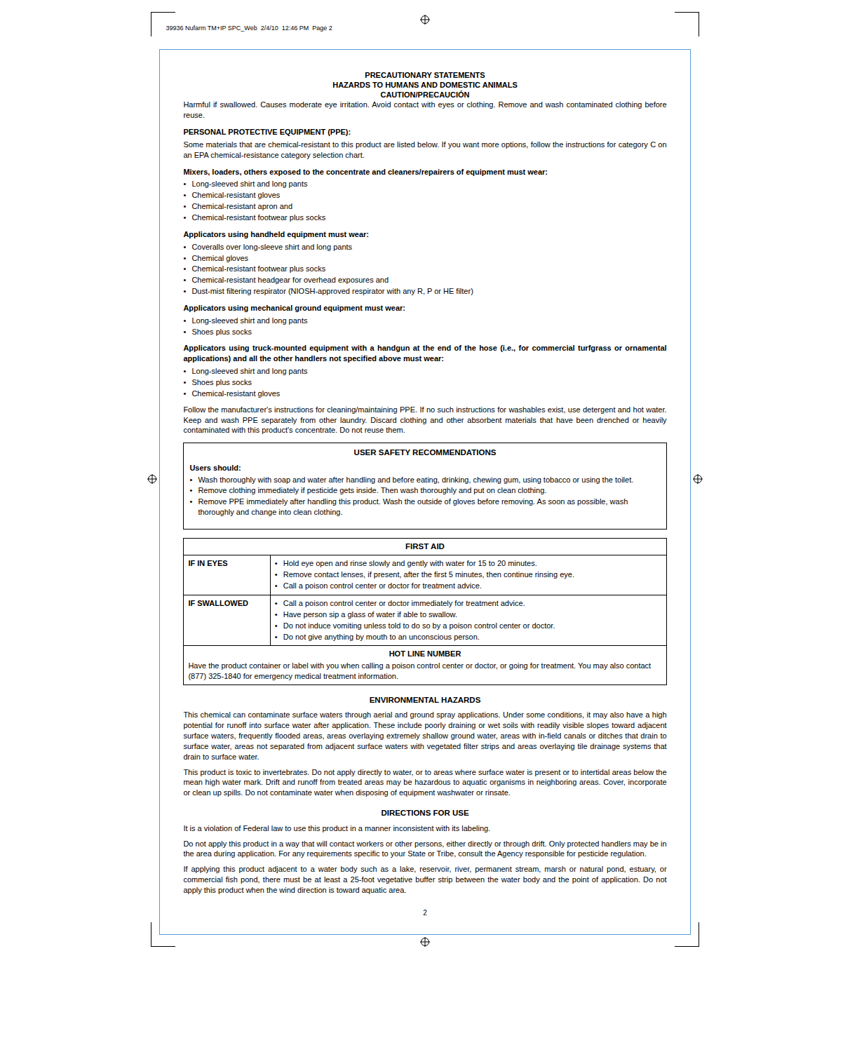39936 Nufarm TM+IP SPC_Web 2/4/10 12:46 PM Page 2
Precautionary Statements
Hazards to Humans and Domestic Animals
Caution/Precaución
Harmful if swallowed. Causes moderate eye irritation. Avoid contact with eyes or clothing. Remove and wash contaminated clothing before reuse.
PERSONAL PROTECTIVE EQUIPMENT (PPE):
Some materials that are chemical-resistant to this product are listed below. If you want more options, follow the instructions for category C on an EPA chemical-resistance category selection chart.
Mixers, loaders, others exposed to the concentrate and cleaners/repairers of equipment must wear:
Long-sleeved shirt and long pants
Chemical-resistant gloves
Chemical-resistant apron and
Chemical-resistant footwear plus socks
Applicators using handheld equipment must wear:
Coveralls over long-sleeve shirt and long pants
Chemical gloves
Chemical-resistant footwear plus socks
Chemical-resistant headgear for overhead exposures and
Dust-mist filtering respirator (NIOSH-approved respirator with any R, P or HE filter)
Applicators using mechanical ground equipment must wear:
Long-sleeved shirt and long pants
Shoes plus socks
Applicators using truck-mounted equipment with a handgun at the end of the hose (i.e., for commercial turfgrass or ornamental applications) and all the other handlers not specified above must wear:
Long-sleeved shirt and long pants
Shoes plus socks
Chemical-resistant gloves
Follow the manufacturer's instructions for cleaning/maintaining PPE. If no such instructions for washables exist, use detergent and hot water. Keep and wash PPE separately from other laundry. Discard clothing and other absorbent materials that have been drenched or heavily contaminated with this product's concentrate. Do not reuse them.
User Safety Recommendations
Users should:
Wash thoroughly with soap and water after handling and before eating, drinking, chewing gum, using tobacco or using the toilet.
Remove clothing immediately if pesticide gets inside. Then wash thoroughly and put on clean clothing.
Remove PPE immediately after handling this product. Wash the outside of gloves before removing. As soon as possible, wash thoroughly and change into clean clothing.
| First Aid |
| --- |
| IF IN EYES | Hold eye open and rinse slowly and gently with water for 15 to 20 minutes. Remove contact lenses, if present, after the first 5 minutes, then continue rinsing eye. Call a poison control center or doctor for treatment advice. |
| IF SWALLOWED | Call a poison control center or doctor immediately for treatment advice. Have person sip a glass of water if able to swallow. Do not induce vomiting unless told to do so by a poison control center or doctor. Do not give anything by mouth to an unconscious person. |
| Hot Line Number Have the product container or label with you when calling a poison control center or doctor, or going for treatment. You may also contact (877) 325-1840 for emergency medical treatment information. |
Environmental Hazards
This chemical can contaminate surface waters through aerial and ground spray applications. Under some conditions, it may also have a high potential for runoff into surface water after application. These include poorly draining or wet soils with readily visible slopes toward adjacent surface waters, frequently flooded areas, areas overlaying extremely shallow ground water, areas with in-field canals or ditches that drain to surface water, areas not separated from adjacent surface waters with vegetated filter strips and areas overlaying tile drainage systems that drain to surface water.
This product is toxic to invertebrates. Do not apply directly to water, or to areas where surface water is present or to intertidal areas below the mean high water mark. Drift and runoff from treated areas may be hazardous to aquatic organisms in neighboring areas. Cover, incorporate or clean up spills. Do not contaminate water when disposing of equipment washwater or rinsate.
Directions for Use
It is a violation of Federal law to use this product in a manner inconsistent with its labeling.
Do not apply this product in a way that will contact workers or other persons, either directly or through drift. Only protected handlers may be in the area during application. For any requirements specific to your State or Tribe, consult the Agency responsible for pesticide regulation.
If applying this product adjacent to a water body such as a lake, reservoir, river, permanent stream, marsh or natural pond, estuary, or commercial fish pond, there must be at least a 25-foot vegetative buffer strip between the water body and the point of application. Do not apply this product when the wind direction is toward aquatic area.
2